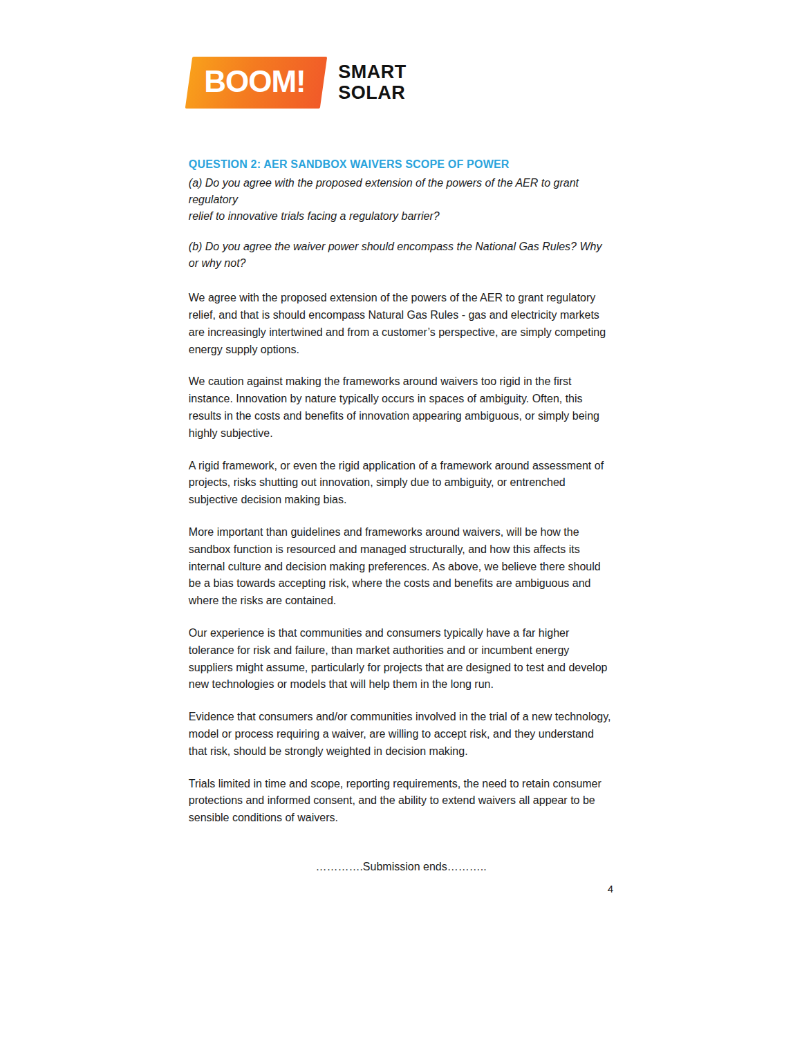BOOM!
SMART
SOLAR
QUESTION 2: AER SANDBOX WAIVERS SCOPE OF POWER
(a) Do you agree with the proposed extension of the powers of the AER to grant regulatory
relief to innovative trials facing a regulatory barrier?
(b) Do you agree the waiver power should encompass the National Gas Rules? Why or why not?
We agree with the proposed extension of the powers of the AER to grant regulatory relief, and that is should encompass Natural Gas Rules - gas and electricity markets are increasingly intertwined and from a customer’s perspective, are simply competing energy supply options.
We caution against making the frameworks around waivers too rigid in the first instance. Innovation by nature typically occurs in spaces of ambiguity. Often, this results in the costs and benefits of innovation appearing ambiguous, or simply being highly subjective.
A rigid framework, or even the rigid application of a framework around assessment of projects, risks shutting out innovation, simply due to ambiguity, or entrenched subjective decision making bias.
More important than guidelines and frameworks around waivers, will be how the sandbox function is resourced and managed structurally, and how this affects its internal culture and decision making preferences. As above, we believe there should be a bias towards accepting risk, where the costs and benefits are ambiguous and where the risks are contained.
Our experience is that communities and consumers typically have a far higher tolerance for risk and failure, than market authorities and or incumbent energy suppliers might assume, particularly for projects that are designed to test and develop new technologies or models that will help them in the long run.
Evidence that consumers and/or communities involved in the trial of a new technology, model or process requiring a waiver, are willing to accept risk, and they understand that risk, should be strongly weighted in decision making.
Trials limited in time and scope, reporting requirements, the need to retain consumer protections and informed consent, and the ability to extend waivers all appear to be sensible conditions of waivers.
………….Submission ends………..
4